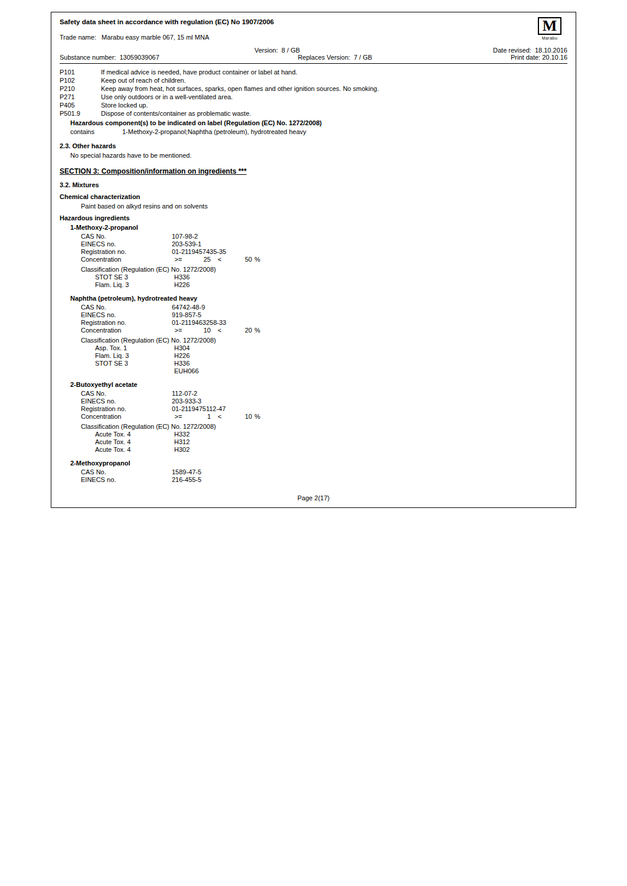M
Marabu
Safety data sheet in accordance with regulation (EC) No 1907/2006
Trade name: Marabu easy marble 067, 15 ml MNA
Version: 8 / GB
Date revised: 18.10.2016
Substance number: 13059039067
Replaces Version: 7 / GB
Print date: 20.10.16
| P101 | If medical advice is needed, have product container or label at hand. |
| P102 | Keep out of reach of children. |
| P210 | Keep away from heat, hot surfaces, sparks, open flames and other ignition sources. No smoking. |
| P271 | Use only outdoors or in a well-ventilated area. |
| P405 | Store locked up. |
| P501.9 | Dispose of contents/container as problematic waste. |
Hazardous component(s) to be indicated on label (Regulation (EC) No. 1272/2008)
| contains | 1-Methoxy-2-propanol;Naphtha (petroleum), hydrotreated heavy |
2.3. Other hazards
No special hazards have to be mentioned.
SECTION 3: Composition/information on ingredients ***
3.2. Mixtures
Chemical characterization
Paint based on alkyd resins and on solvents
Hazardous ingredients
1-Methoxy-2-propanol
| CAS No. | 107-98-2 |
| EINECS no. | 203-539-1 |
| Registration no. | 01-2119457435-35 |
| Concentration | >= | 25 | < | 50 | % |
| Classification (Regulation (EC) No. 1272/2008) |
| | STOT SE 3 | H336 |
| | Flam. Liq. 3 | H226 |
Naphtha (petroleum), hydrotreated heavy
| CAS No. | 64742-48-9 |
| EINECS no. | 919-857-5 |
| Registration no. | 01-2119463258-33 |
| Concentration | >= | 10 | < | 20 | % |
| Classification (Regulation (EC) No. 1272/2008) |
| | Asp. Tox. 1 | H304 |
| | Flam. Liq. 3 | H226 |
| | STOT SE 3 | H336 |
| | | EUH066 |
2-Butoxyethyl acetate
| CAS No. | 112-07-2 |
| EINECS no. | 203-933-3 |
| Registration no. | 01-2119475112-47 |
| Concentration | >= | 1 | < | 10 | % |
| Classification (Regulation (EC) No. 1272/2008) |
| | Acute Tox. 4 | H332 |
| | Acute Tox. 4 | H312 |
| | Acute Tox. 4 | H302 |
2-Methoxypropanol
| CAS No. | 1589-47-5 |
| EINECS no. | 216-455-5 |
Page 2(17)